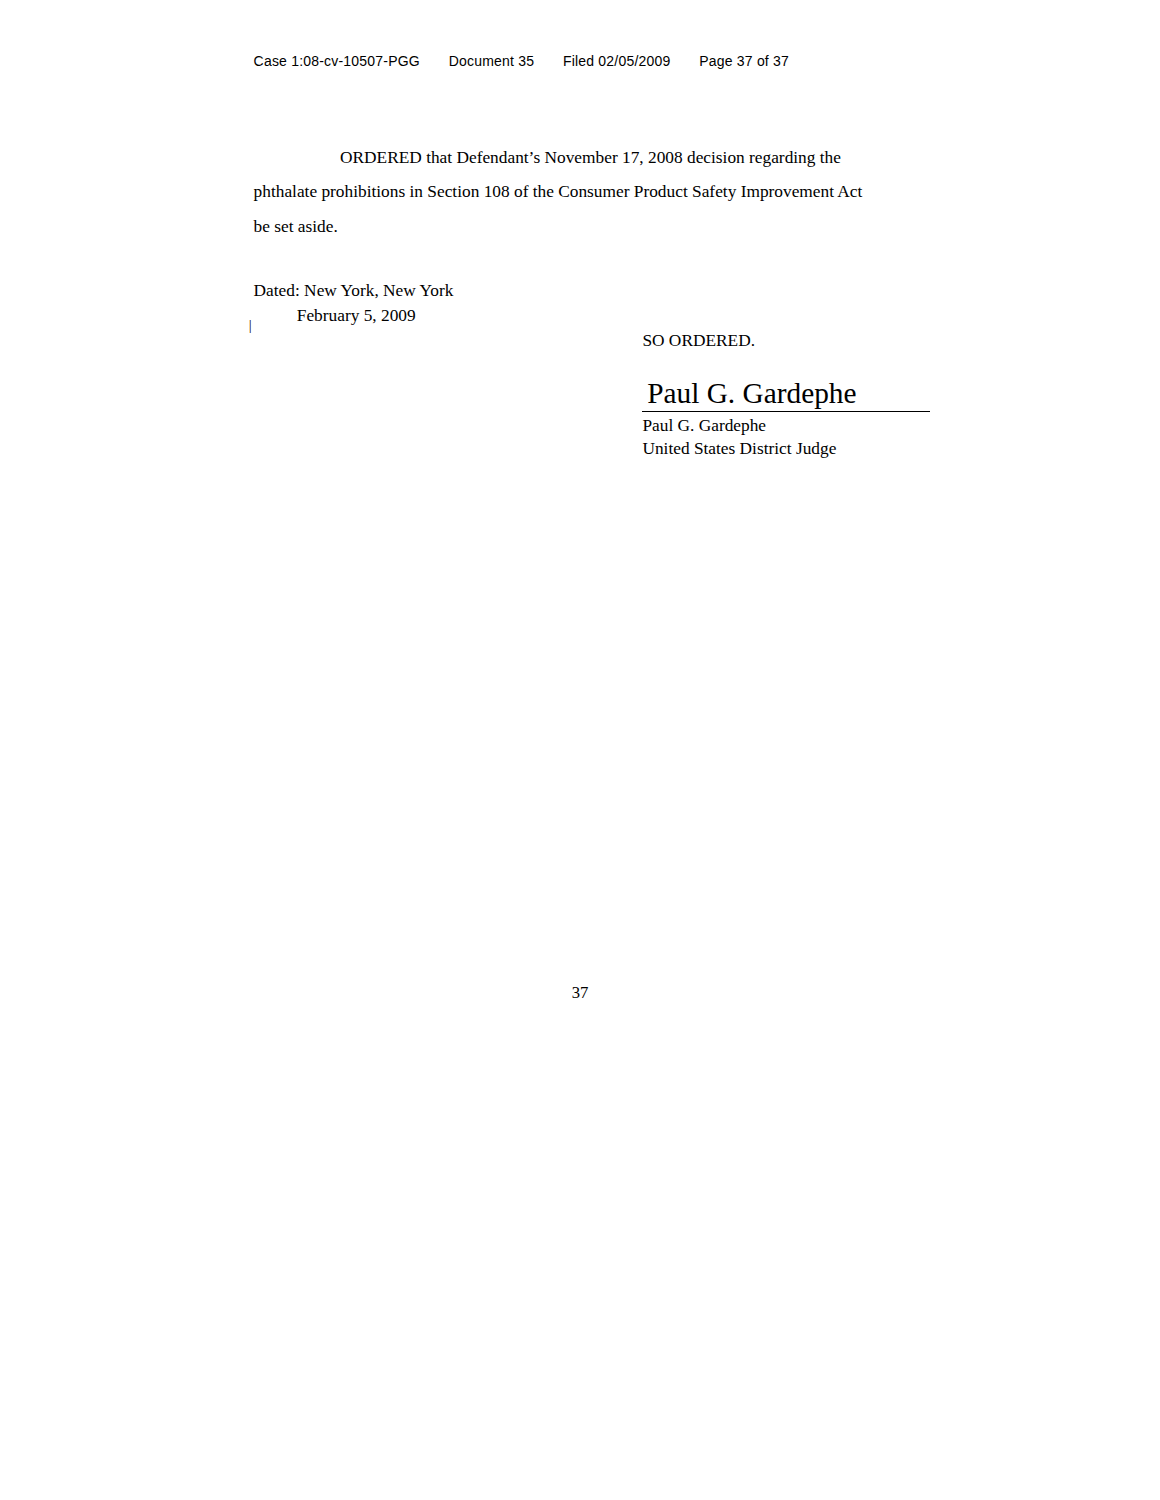— — —
Case 1:08-cv-10507-PGG Document 35 Filed 02/05/2009 Page 37 of 37
|
ORDERED that Defendant’s November 17, 2008 decision regarding the
phthalate prohibitions in Section 108 of the Consumer Product Safety Improvement Act
be set aside.
Dated: New York, New York
February 5, 2009
SO ORDERED.
Paul G. Gardephe
Paul G. Gardephe
United States District Judge
37